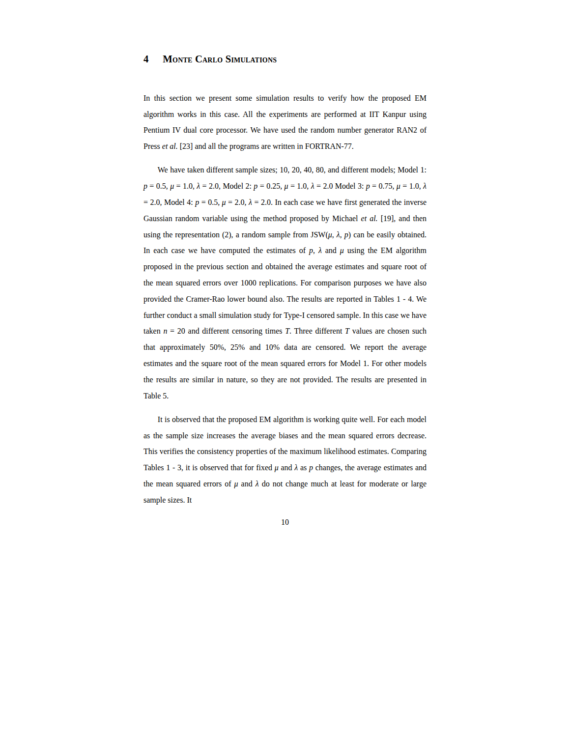4 Monte Carlo Simulations
In this section we present some simulation results to verify how the proposed EM algorithm works in this case. All the experiments are performed at IIT Kanpur using Pentium IV dual core processor. We have used the random number generator RAN2 of Press et al. [23] and all the programs are written in FORTRAN-77.
We have taken different sample sizes; 10, 20, 40, 80, and different models; Model 1: p = 0.5, μ = 1.0, λ = 2.0, Model 2: p = 0.25, μ = 1.0, λ = 2.0 Model 3: p = 0.75, μ = 1.0, λ = 2.0, Model 4: p = 0.5, μ = 2.0, λ = 2.0. In each case we have first generated the inverse Gaussian random variable using the method proposed by Michael et al. [19], and then using the representation (2), a random sample from JSW(μ, λ, p) can be easily obtained. In each case we have computed the estimates of p, λ and μ using the EM algorithm proposed in the previous section and obtained the average estimates and square root of the mean squared errors over 1000 replications. For comparison purposes we have also provided the Cramer-Rao lower bound also. The results are reported in Tables 1 - 4. We further conduct a small simulation study for Type-I censored sample. In this case we have taken n = 20 and different censoring times T. Three different T values are chosen such that approximately 50%, 25% and 10% data are censored. We report the average estimates and the square root of the mean squared errors for Model 1. For other models the results are similar in nature, so they are not provided. The results are presented in Table 5.
It is observed that the proposed EM algorithm is working quite well. For each model as the sample size increases the average biases and the mean squared errors decrease. This verifies the consistency properties of the maximum likelihood estimates. Comparing Tables 1 - 3, it is observed that for fixed μ and λ as p changes, the average estimates and the mean squared errors of μ and λ do not change much at least for moderate or large sample sizes. It
10